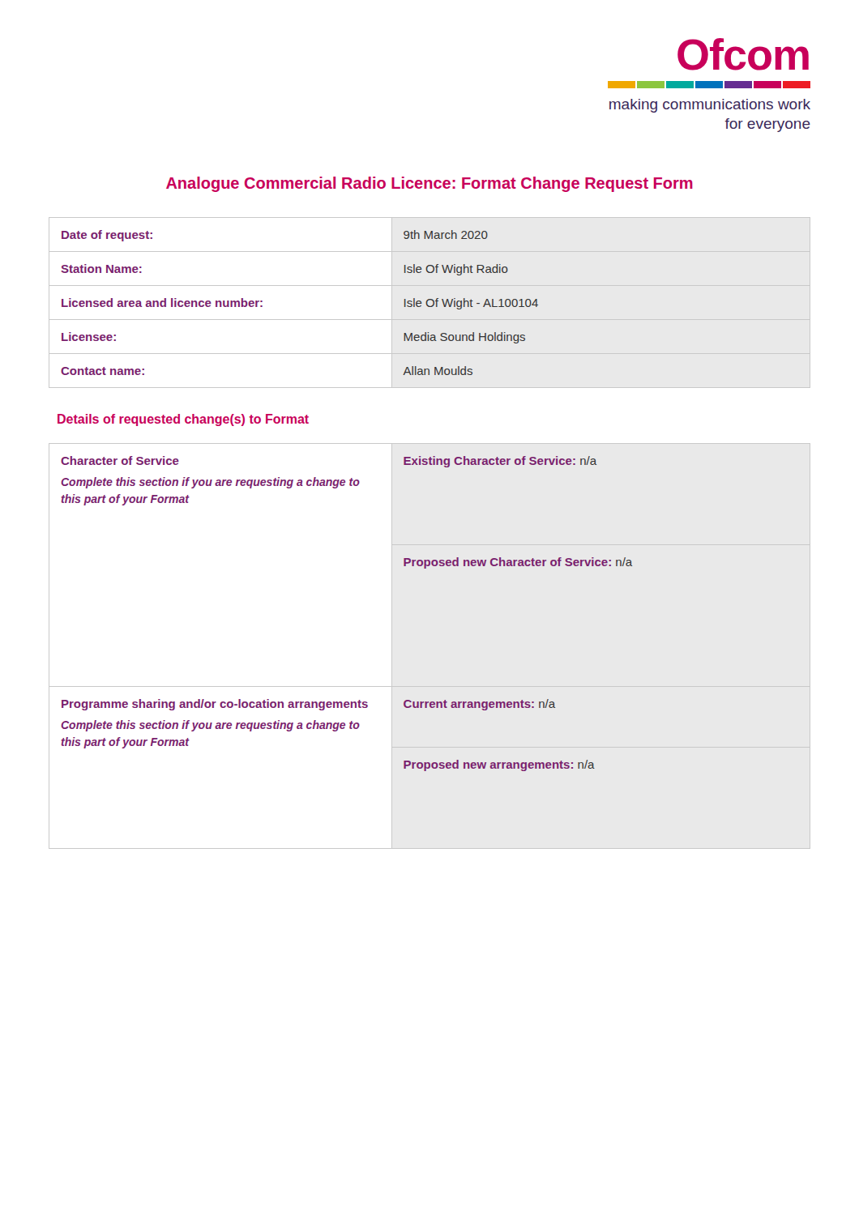Ofcom
making communications work
for everyone
Analogue Commercial Radio Licence: Format Change Request Form
| Date of request: | 9th March 2020 |
| Station Name: | Isle Of Wight Radio |
| Licensed area and licence number: | Isle Of Wight - AL100104 |
| Licensee: | Media Sound Holdings |
| Contact name: | Allan Moulds |
Details of requested change(s) to Format
| Character of Service Complete this section if you are requesting a change to this part of your Format | Existing Character of Service: n/a |
| Proposed new Character of Service: n/a |
| Programme sharing and/or co-location arrangements Complete this section if you are requesting a change to this part of your Format | Current arrangements: n/a |
| Proposed new arrangements: n/a |